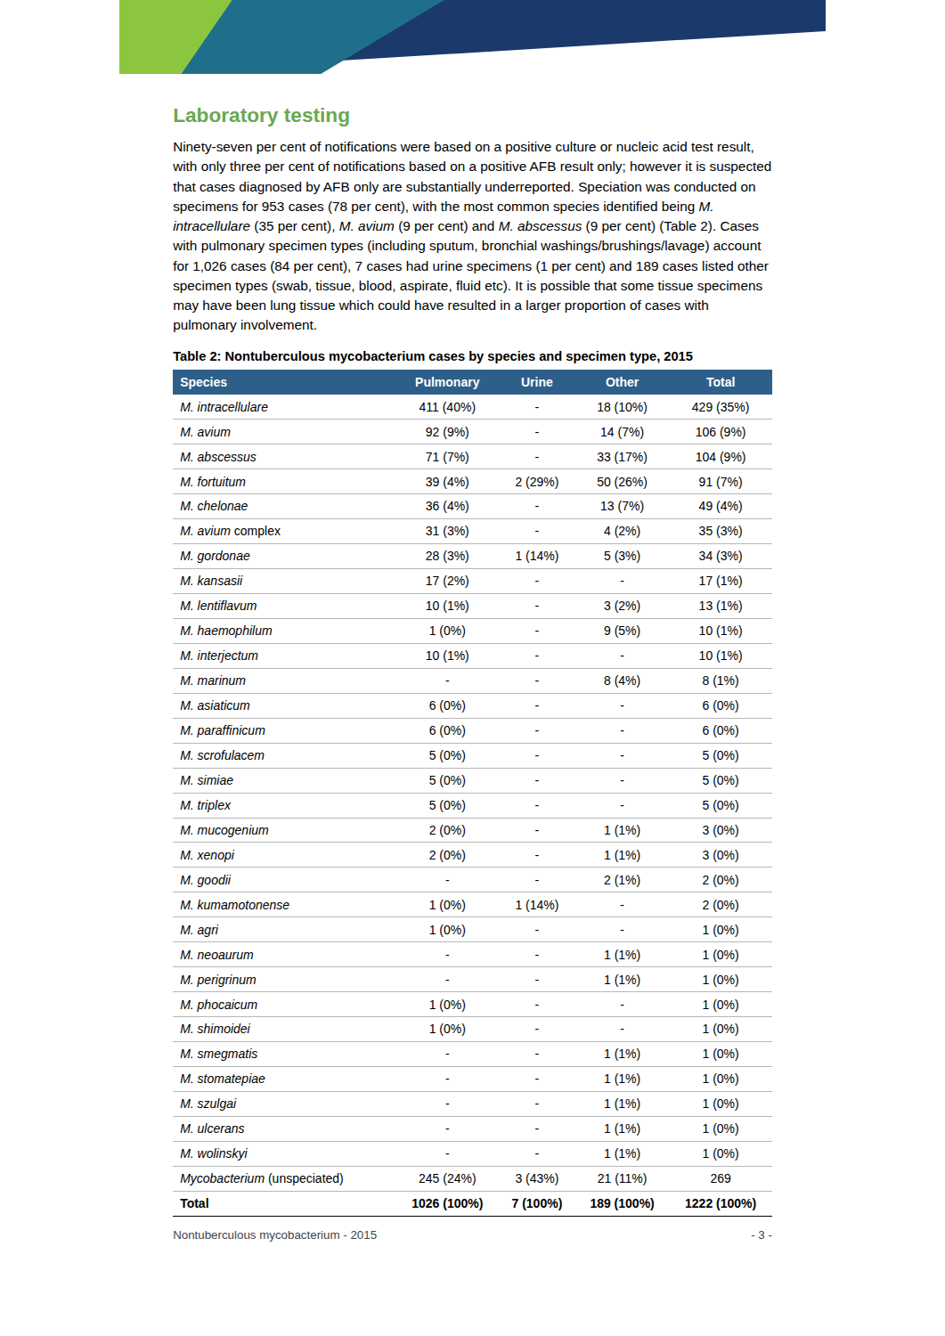Laboratory testing
Ninety-seven per cent of notifications were based on a positive culture or nucleic acid test result, with only three per cent of notifications based on a positive AFB result only; however it is suspected that cases diagnosed by AFB only are substantially underreported. Speciation was conducted on specimens for 953 cases (78 per cent), with the most common species identified being M. intracellulare (35 per cent), M. avium (9 per cent) and M. abscessus (9 per cent) (Table 2). Cases with pulmonary specimen types (including sputum, bronchial washings/brushings/lavage) account for 1,026 cases (84 per cent), 7 cases had urine specimens (1 per cent) and 189 cases listed other specimen types (swab, tissue, blood, aspirate, fluid etc). It is possible that some tissue specimens may have been lung tissue which could have resulted in a larger proportion of cases with pulmonary involvement.
Table 2: Nontuberculous mycobacterium cases by species and specimen type, 2015
| Species | Pulmonary | Urine | Other | Total |
| --- | --- | --- | --- | --- |
| M. intracellulare | 411 (40%) | - | 18 (10%) | 429 (35%) |
| M. avium | 92 (9%) | - | 14 (7%) | 106 (9%) |
| M. abscessus | 71 (7%) | - | 33 (17%) | 104 (9%) |
| M. fortuitum | 39 (4%) | 2 (29%) | 50 (26%) | 91 (7%) |
| M. chelonae | 36 (4%) | - | 13 (7%) | 49 (4%) |
| M. avium complex | 31 (3%) | - | 4 (2%) | 35 (3%) |
| M. gordonae | 28 (3%) | 1 (14%) | 5 (3%) | 34 (3%) |
| M. kansasii | 17 (2%) | - | - | 17 (1%) |
| M. lentiflavum | 10 (1%) | - | 3 (2%) | 13 (1%) |
| M. haemophilum | 1 (0%) | - | 9 (5%) | 10 (1%) |
| M. interjectum | 10 (1%) | - | - | 10 (1%) |
| M. marinum | - | - | 8 (4%) | 8 (1%) |
| M. asiaticum | 6 (0%) | - | - | 6 (0%) |
| M. paraffinicum | 6 (0%) | - | - | 6 (0%) |
| M. scrofulacem | 5 (0%) | - | - | 5 (0%) |
| M. simiae | 5 (0%) | - | - | 5 (0%) |
| M. triplex | 5 (0%) | - | - | 5 (0%) |
| M. mucogenium | 2 (0%) | - | 1 (1%) | 3 (0%) |
| M. xenopi | 2 (0%) | - | 1 (1%) | 3 (0%) |
| M. goodii | - | - | 2 (1%) | 2 (0%) |
| M. kumamotonense | 1 (0%) | 1 (14%) | - | 2 (0%) |
| M. agri | 1 (0%) | - | - | 1 (0%) |
| M. neoaurum | - | - | 1 (1%) | 1 (0%) |
| M. perigrinum | - | - | 1 (1%) | 1 (0%) |
| M. phocaicum | 1 (0%) | - | - | 1 (0%) |
| M. shimoidei | 1 (0%) | - | - | 1 (0%) |
| M. smegmatis | - | - | 1 (1%) | 1 (0%) |
| M. stomatepiae | - | - | 1 (1%) | 1 (0%) |
| M. szulgai | - | - | 1 (1%) | 1 (0%) |
| M. ulcerans | - | - | 1 (1%) | 1 (0%) |
| M. wolinskyi | - | - | 1 (1%) | 1 (0%) |
| Mycobacterium (unspeciated) | 245 (24%) | 3 (43%) | 21 (11%) | 269 |
| Total | 1026 (100%) | 7 (100%) | 189 (100%) | 1222 (100%) |
Nontuberculous mycobacterium - 2015
- 3 -